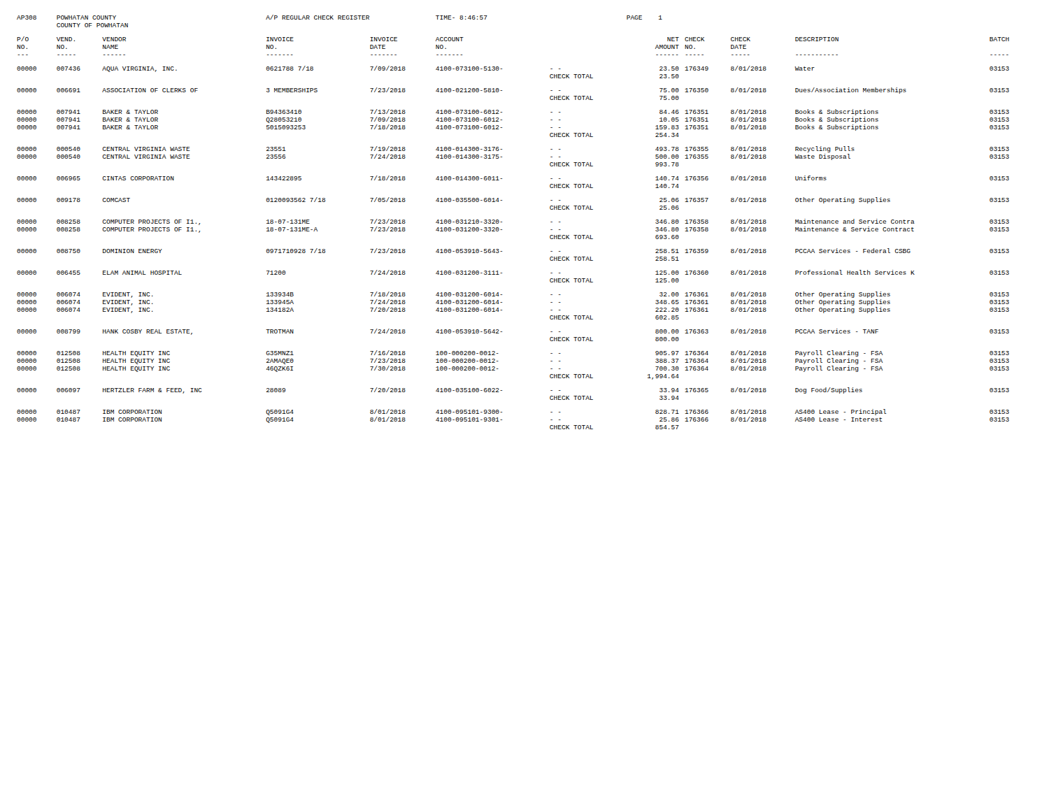| AP308 | POWHATAN COUNTY COUNTY OF POWHATAN | A/P REGULAR CHECK REGISTER | TIME- 8:46:57 | PAGE 1 | | | |
| --- | --- | --- | --- | --- | --- | --- | --- |
| P/O NO. | VEND. NO. | VENDOR NAME | INVOICE NO. | INVOICE DATE | ACCOUNT NO. | | NET AMOUNT | CHECK NO. | CHECK DATE | DESCRIPTION | BATCH |
| --- | ----- | ------ | ------- | ------- | ------- | | ------ | ----- | ----- | ----------- | ----- |
| 00000 | 007436 | AQUA VIRGINIA, INC. | 0621788 7/18 | 7/09/2018 | 4100-073100-5130- | - - | 23.50 | 176349 | 8/01/2018 | Water | 03153 |
| | CHECK TOTAL | 23.50 | |
| 00000 | 006691 | ASSOCIATION OF CLERKS OF | 3 MEMBERSHIPS | 7/23/2018 | 4100-021200-5810- | - - | 75.00 | 176350 | 8/01/2018 | Dues/Association Memberships | 03153 |
| | CHECK TOTAL | 75.00 | |
| 00000 | 007941 | BAKER & TAYLOR | B94363410 | 7/13/2018 | 4100-073100-6012- | - - | 84.46 | 176351 | 8/01/2018 | Books & Subscriptions | 03153 |
| 00000 | 007941 | BAKER & TAYLOR | Q28053210 | 7/09/2018 | 4100-073100-6012- | - - | 10.05 | 176351 | 8/01/2018 | Books & Subscriptions | 03153 |
| 00000 | 007941 | BAKER & TAYLOR | 5015093253 | 7/18/2018 | 4100-073100-6012- | - - | 159.83 | 176351 | 8/01/2018 | Books & Subscriptions | 03153 |
| | CHECK TOTAL | 254.34 | |
| 00000 | 000540 | CENTRAL VIRGINIA WASTE | 23551 | 7/19/2018 | 4100-014300-3176- | - - | 493.78 | 176355 | 8/01/2018 | Recycling Pulls | 03153 |
| 00000 | 000540 | CENTRAL VIRGINIA WASTE | 23556 | 7/24/2018 | 4100-014300-3175- | - - | 500.00 | 176355 | 8/01/2018 | Waste Disposal | 03153 |
| | CHECK TOTAL | 993.78 | |
| 00000 | 006965 | CINTAS CORPORATION | 143422895 | 7/18/2018 | 4100-014300-6011- | - - | 140.74 | 176356 | 8/01/2018 | Uniforms | 03153 |
| | CHECK TOTAL | 140.74 | |
| 00000 | 009178 | COMCAST | 0120093562 7/18 | 7/05/2018 | 4100-035500-6014- | - - | 25.06 | 176357 | 8/01/2018 | Other Operating Supplies | 03153 |
| | CHECK TOTAL | 25.06 | |
| 00000 | 008258 | COMPUTER PROJECTS OF I1., | 18-07-131ME | 7/23/2018 | 4100-031210-3320- | - - | 346.80 | 176358 | 8/01/2018 | Maintenance and Service Contra | 03153 |
| 00000 | 008258 | COMPUTER PROJECTS OF I1., | 18-07-131ME-A | 7/23/2018 | 4100-031200-3320- | - - | 346.80 | 176358 | 8/01/2018 | Maintenance & Service Contract | 03153 |
| | CHECK TOTAL | 693.60 | |
| 00000 | 008750 | DOMINION ENERGY | 0971710928 7/18 | 7/23/2018 | 4100-053910-5643- | - - | 258.51 | 176359 | 8/01/2018 | PCCAA Services - Federal CSBG | 03153 |
| | CHECK TOTAL | 258.51 | |
| 00000 | 006455 | ELAM ANIMAL HOSPITAL | 71200 | 7/24/2018 | 4100-031200-3111- | - - | 125.00 | 176360 | 8/01/2018 | Professional Health Services K | 03153 |
| | CHECK TOTAL | 125.00 | |
| 00000 | 006074 | EVIDENT, INC. | 133934B | 7/18/2018 | 4100-031200-6014- | - - | 32.00 | 176361 | 8/01/2018 | Other Operating Supplies | 03153 |
| 00000 | 006074 | EVIDENT, INC. | 133945A | 7/24/2018 | 4100-031200-6014- | - - | 348.65 | 176361 | 8/01/2018 | Other Operating Supplies | 03153 |
| 00000 | 006074 | EVIDENT, INC. | 134182A | 7/20/2018 | 4100-031200-6014- | - - | 222.20 | 176361 | 8/01/2018 | Other Operating Supplies | 03153 |
| | CHECK TOTAL | 602.85 | |
| 00000 | 008799 | HANK COSBY REAL ESTATE, | TROTMAN | 7/24/2018 | 4100-053910-5642- | - - | 800.00 | 176363 | 8/01/2018 | PCCAA Services - TANF | 03153 |
| | CHECK TOTAL | 800.00 | |
| 00000 | 012508 | HEALTH EQUITY INC | G35MNZ1 | 7/16/2018 | 100-000200-0012- | - - | 905.97 | 176364 | 8/01/2018 | Payroll Clearing - FSA | 03153 |
| 00000 | 012508 | HEALTH EQUITY INC | 2AMAQE0 | 7/23/2018 | 100-000200-0012- | - - | 388.37 | 176364 | 8/01/2018 | Payroll Clearing - FSA | 03153 |
| 00000 | 012508 | HEALTH EQUITY INC | 46QZK6I | 7/30/2018 | 100-000200-0012- | - - | 700.30 | 176364 | 8/01/2018 | Payroll Clearing - FSA | 03153 |
| | CHECK TOTAL | 1,994.64 | |
| 00000 | 006097 | HERTZLER FARM & FEED, INC | 28089 | 7/20/2018 | 4100-035100-6022- | - - | 33.94 | 176365 | 8/01/2018 | Dog Food/Supplies | 03153 |
| | CHECK TOTAL | 33.94 | |
| 00000 | 010487 | IBM CORPORATION | Q5091G4 | 8/01/2018 | 4100-095101-9300- | - - | 828.71 | 176366 | 8/01/2018 | AS400 Lease - Principal | 03153 |
| 00000 | 010487 | IBM CORPORATION | Q5091G4 | 8/01/2018 | 4100-095101-9301- | - - | 25.86 | 176366 | 8/01/2018 | AS400 Lease - Interest | 03153 |
| | CHECK TOTAL | 854.57 | |